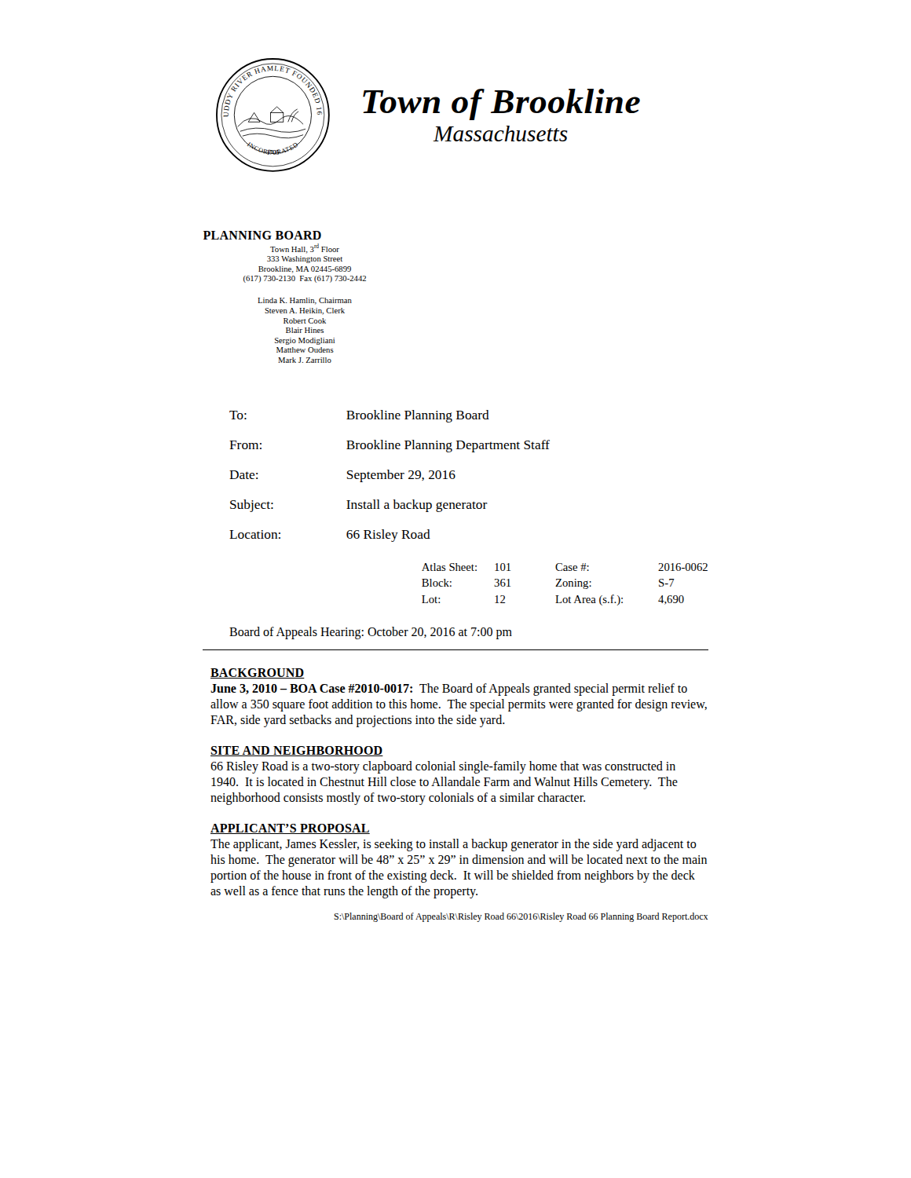MUDDY RIVER HAMLET FOUNDED 1630 INCORPORATED 1705
Town of Brookline
Massachusetts
PLANNING BOARD
Town Hall, 3rd Floor
333 Washington Street
Brookline, MA 02445-6899
(617) 730-2130 Fax (617) 730-2442
Linda K. Hamlin, Chairman
Steven A. Heikin, Clerk
Robert Cook
Blair Hines
Sergio Modigliani
Matthew Oudens
Mark J. Zarrillo
| To: | Brookline Planning Board |
| From: | Brookline Planning Department Staff |
| Date: | September 29, 2016 |
| Subject: | Install a backup generator |
| Location: | 66 Risley Road |
| Atlas Sheet: | 101 | Case #: | 2016-0062 |
| Block: | 361 | Zoning: | S-7 |
| Lot: | 12 | Lot Area (s.f.): | 4,690 |
Board of Appeals Hearing: October 20, 2016 at 7:00 pm
BACKGROUND
June 3, 2010 – BOA Case #2010-0017: The Board of Appeals granted special permit relief to allow a 350 square foot addition to this home. The special permits were granted for design review, FAR, side yard setbacks and projections into the side yard.
SITE AND NEIGHBORHOOD
66 Risley Road is a two-story clapboard colonial single-family home that was constructed in 1940. It is located in Chestnut Hill close to Allandale Farm and Walnut Hills Cemetery. The neighborhood consists mostly of two-story colonials of a similar character.
APPLICANT’S PROPOSAL
The applicant, James Kessler, is seeking to install a backup generator in the side yard adjacent to his home. The generator will be 48” x 25” x 29” in dimension and will be located next to the main portion of the house in front of the existing deck. It will be shielded from neighbors by the deck as well as a fence that runs the length of the property.
S:\Planning\Board of Appeals\R\Risley Road 66\2016\Risley Road 66 Planning Board Report.docx